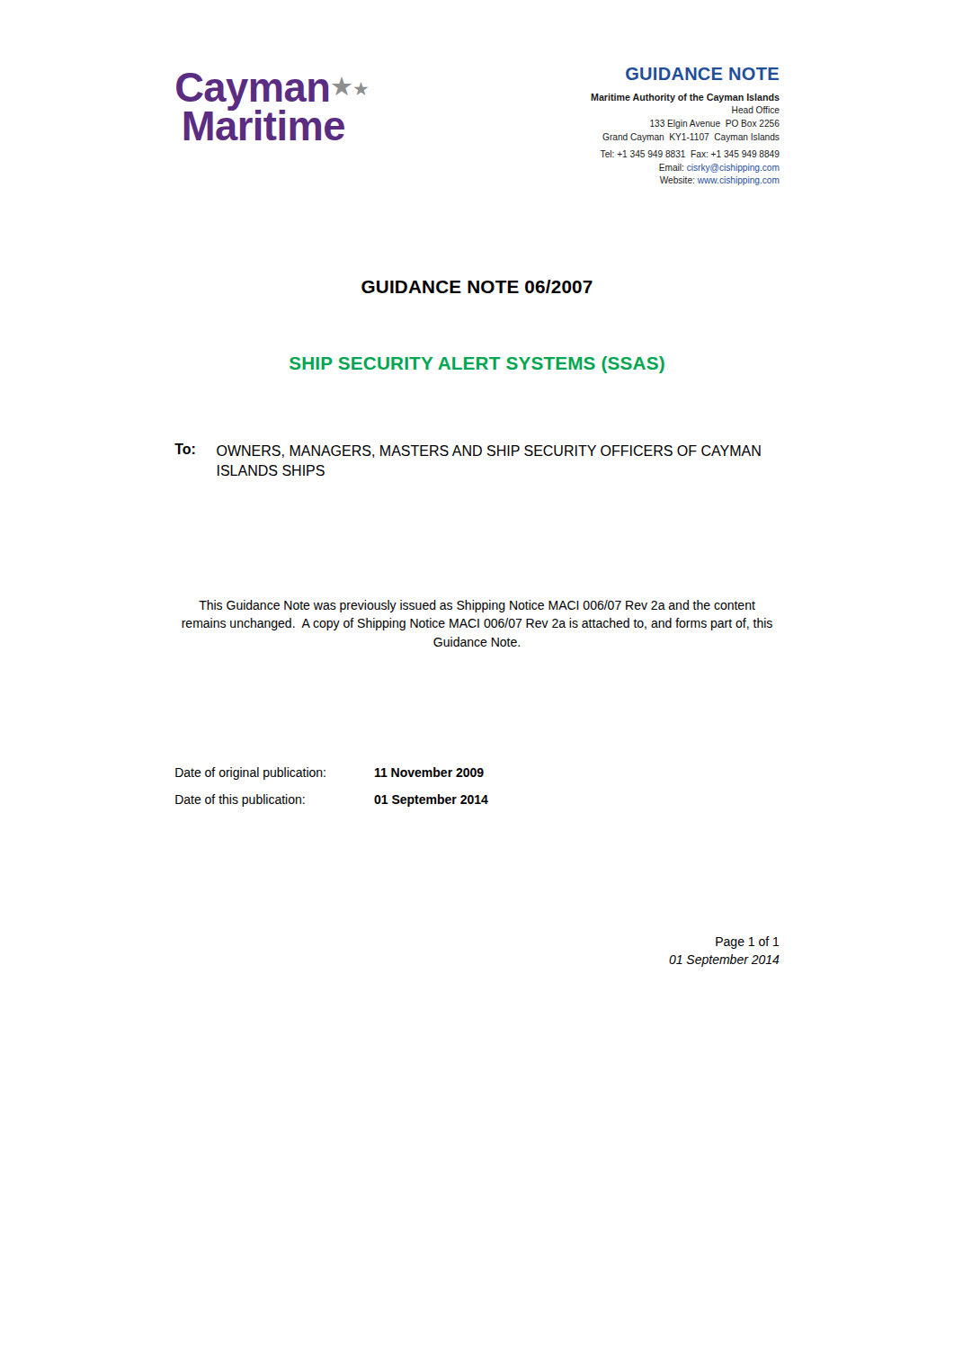Cayman★★
Maritime
GUIDANCE NOTE
Maritime Authority of the Cayman Islands
Head Office
133 Elgin Avenue PO Box 2256
Grand Cayman KY1-1107 Cayman Islands
Tel: +1 345 949 8831 Fax: +1 345 949 8849
Email: cisrky@cishipping.com
Website: www.cishipping.com
GUIDANCE NOTE 06/2007
SHIP SECURITY ALERT SYSTEMS (SSAS)
To:
OWNERS, MANAGERS, MASTERS AND SHIP SECURITY OFFICERS OF CAYMAN ISLANDS SHIPS
This Guidance Note was previously issued as Shipping Notice MACI 006/07 Rev 2a and the content remains unchanged. A copy of Shipping Notice MACI 006/07 Rev 2a is attached to, and forms part of, this Guidance Note.
| Date of original publication: | 11 November 2009 |
| Date of this publication: | 01 September 2014 |
Page 1 of 1
01 September 2014